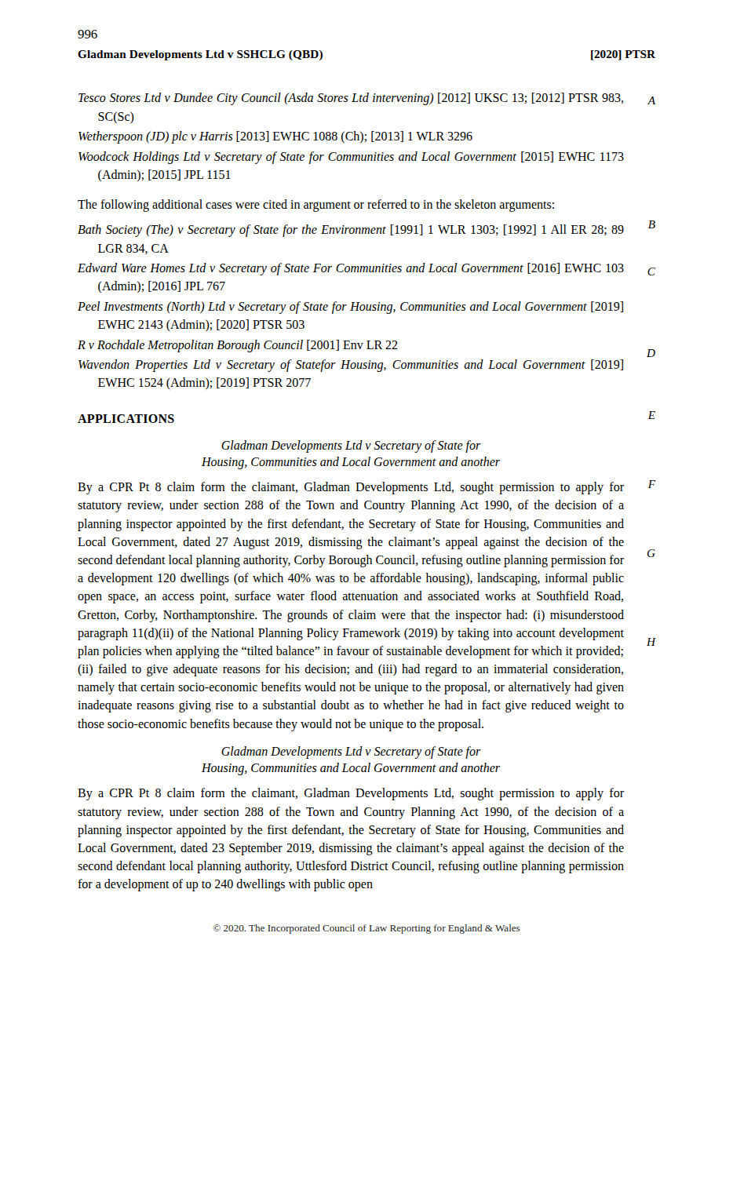996
Gladman Developments Ltd v SSHCLG (QBD) [2020] PTSR
A
Tesco Stores Ltd v Dundee City Council (Asda Stores Ltd intervening) [2012] UKSC 13; [2012] PTSR 983, SC(Sc)
Wetherspoon (JD) plc v Harris [2013] EWHC 1088 (Ch); [2013] 1 WLR 3296
Woodcock Holdings Ltd v Secretary of State for Communities and Local Government [2015] EWHC 1173 (Admin); [2015] JPL 1151
The following additional cases were cited in argument or referred to in the skeleton arguments:
B
Bath Society (The) v Secretary of State for the Environment [1991] 1 WLR 1303; [1992] 1 All ER 28; 89 LGR 834, CA
Edward Ware Homes Ltd v Secretary of State For Communities and Local Government [2016] EWHC 103 (Admin); [2016] JPL 767
Peel Investments (North) Ltd v Secretary of State for Housing, Communities and Local Government [2019] EWHC 2143 (Admin); [2020] PTSR 503
R v Rochdale Metropolitan Borough Council [2001] Env LR 22
Wavendon Properties Ltd v Secretary of Statefor Housing, Communities and Local Government [2019] EWHC 1524 (Admin); [2019] PTSR 2077
C
APPLICATIONS
Gladman Developments Ltd v Secretary of State for
Housing, Communities and Local Government and another
D
By a CPR Pt 8 claim form the claimant, Gladman Developments Ltd, sought permission to apply for statutory review, under section 288 of the Town and Country Planning Act 1990, of the decision of a planning inspector appointed by the first defendant, the Secretary of State for Housing, Communities and Local Government, dated 27 August 2019, dismissing the claimant’s appeal against the decision of the second defendant local planning authority, Corby Borough Council, refusing outline planning permission for a development 120 dwellings (of which 40% was to be affordable housing), landscaping, informal public open space, an access point, surface water flood attenuation and associated works at Southfield Road, Gretton, Corby, Northamptonshire. The grounds of claim were that the inspector had: (i) misunderstood paragraph 11(d)(ii) of the National Planning Policy Framework (2019) by taking into account development plan policies when applying the “tilted balance” in favour of sustainable development for which it provided; (ii) failed to give adequate reasons for his decision; and (iii) had regard to an immaterial consideration, namely that certain socio-economic benefits would not be unique to the proposal, or alternatively had given inadequate reasons giving rise to a substantial doubt as to whether he had in fact give reduced weight to those socio-economic benefits because they would not be unique to the proposal.
E
F
G
Gladman Developments Ltd v Secretary of State for
Housing, Communities and Local Government and another
By a CPR Pt 8 claim form the claimant, Gladman Developments Ltd, sought permission to apply for statutory review, under section 288 of the Town and Country Planning Act 1990, of the decision of a planning inspector appointed by the first defendant, the Secretary of State for Housing, Communities and Local Government, dated 23 September 2019, dismissing the claimant’s appeal against the decision of the second defendant local planning authority, Uttlesford District Council, refusing outline planning permission for a development of up to 240 dwellings with public open
H
© 2020. The Incorporated Council of Law Reporting for England & Wales